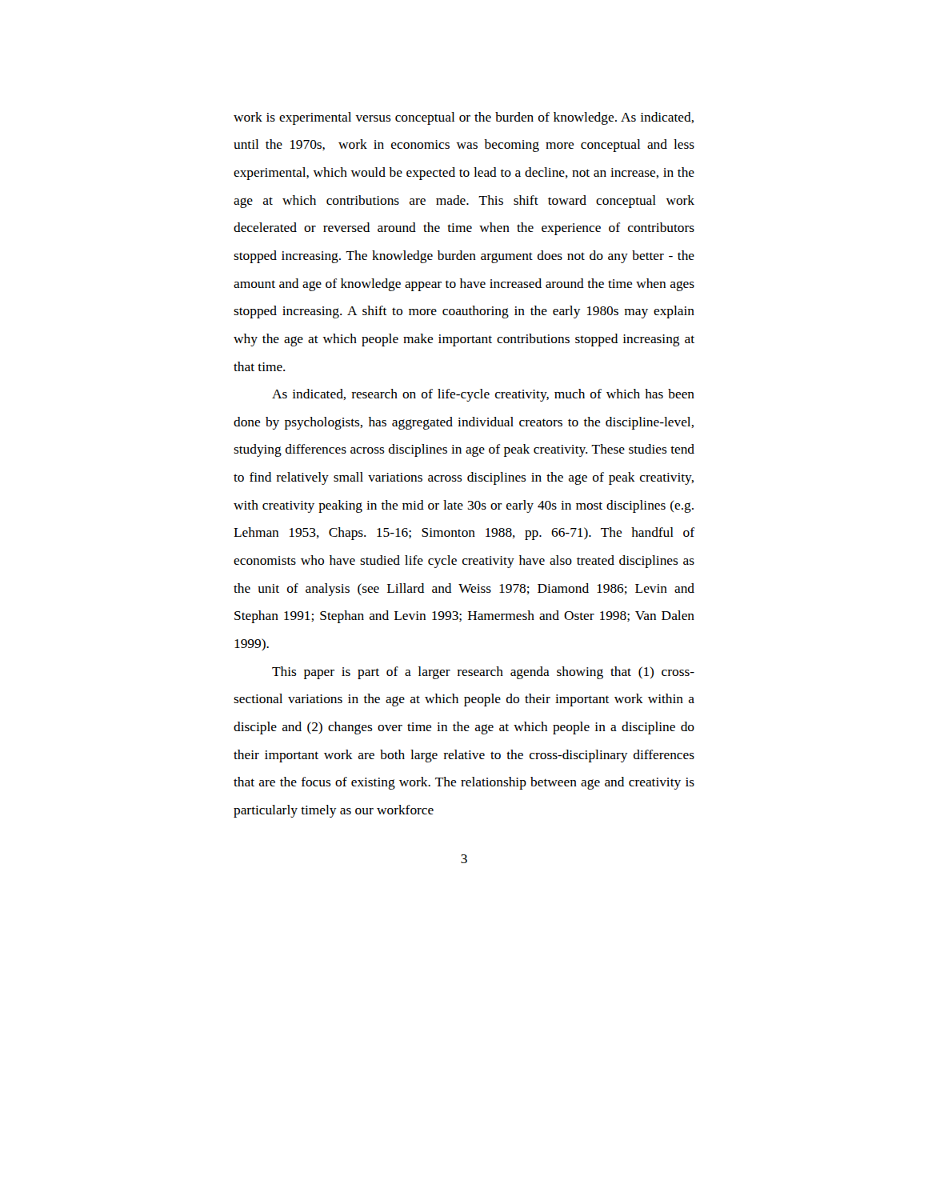work is experimental versus conceptual or the burden of knowledge. As indicated, until the 1970s, work in economics was becoming more conceptual and less experimental, which would be expected to lead to a decline, not an increase, in the age at which contributions are made. This shift toward conceptual work decelerated or reversed around the time when the experience of contributors stopped increasing. The knowledge burden argument does not do any better - the amount and age of knowledge appear to have increased around the time when ages stopped increasing. A shift to more coauthoring in the early 1980s may explain why the age at which people make important contributions stopped increasing at that time.
As indicated, research on of life-cycle creativity, much of which has been done by psychologists, has aggregated individual creators to the discipline-level, studying differences across disciplines in age of peak creativity. These studies tend to find relatively small variations across disciplines in the age of peak creativity, with creativity peaking in the mid or late 30s or early 40s in most disciplines (e.g. Lehman 1953, Chaps. 15-16; Simonton 1988, pp. 66-71). The handful of economists who have studied life cycle creativity have also treated disciplines as the unit of analysis (see Lillard and Weiss 1978; Diamond 1986; Levin and Stephan 1991; Stephan and Levin 1993; Hamermesh and Oster 1998; Van Dalen 1999).
This paper is part of a larger research agenda showing that (1) cross-sectional variations in the age at which people do their important work within a disciple and (2) changes over time in the age at which people in a discipline do their important work are both large relative to the cross-disciplinary differences that are the focus of existing work. The relationship between age and creativity is particularly timely as our workforce
3